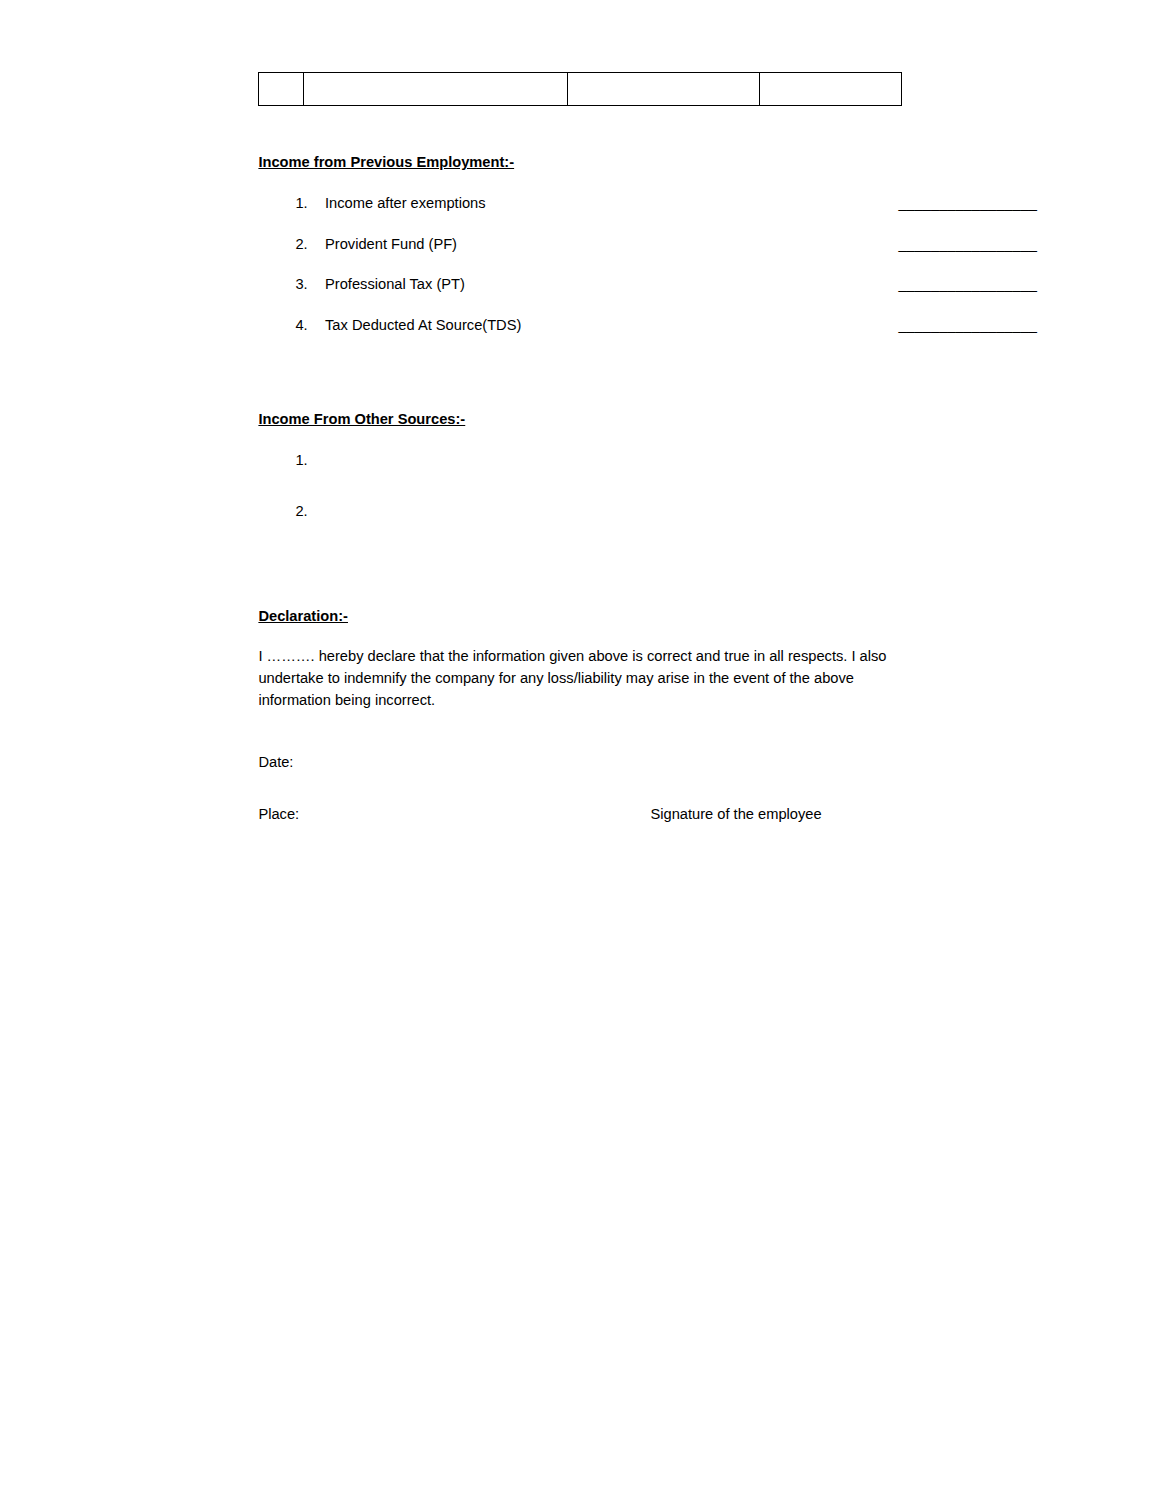Income from Previous Employment:-
Income after exemptions _________________
Provident Fund (PF) _________________
Professional Tax (PT) _________________
Tax Deducted At Source(TDS) _________________
Income From Other Sources:-
Declaration:-
I ………. hereby declare that the information given above is correct and true in all respects. I also undertake to indemnify the company for any loss/liability may arise in the event of the above information being incorrect.
Date:
Place: Signature of the employee